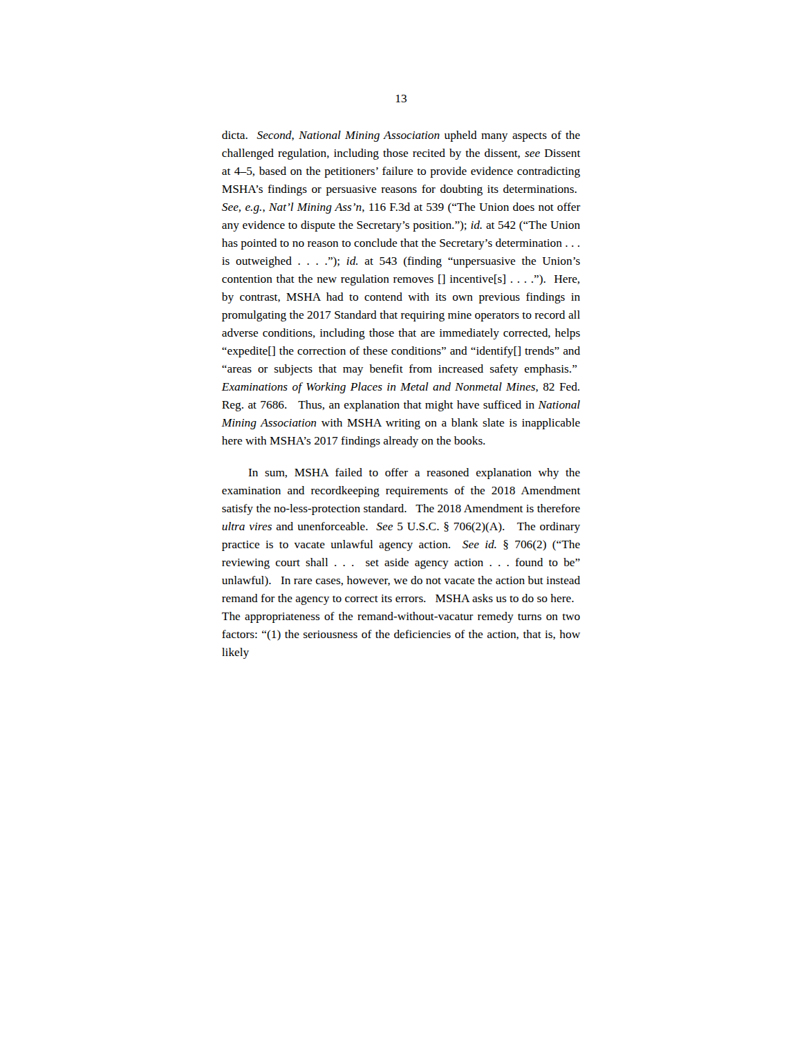13
dicta. Second, National Mining Association upheld many aspects of the challenged regulation, including those recited by the dissent, see Dissent at 4–5, based on the petitioners’ failure to provide evidence contradicting MSHA’s findings or persuasive reasons for doubting its determinations. See, e.g., Nat’l Mining Ass’n, 116 F.3d at 539 (“The Union does not offer any evidence to dispute the Secretary’s position.”); id. at 542 (“The Union has pointed to no reason to conclude that the Secretary’s determination . . . is outweighed . . . .”); id. at 543 (finding “unpersuasive the Union’s contention that the new regulation removes [] incentive[s] . . . .”). Here, by contrast, MSHA had to contend with its own previous findings in promulgating the 2017 Standard that requiring mine operators to record all adverse conditions, including those that are immediately corrected, helps “expedite[] the correction of these conditions” and “identify[] trends” and “areas or subjects that may benefit from increased safety emphasis.” Examinations of Working Places in Metal and Nonmetal Mines, 82 Fed. Reg. at 7686. Thus, an explanation that might have sufficed in National Mining Association with MSHA writing on a blank slate is inapplicable here with MSHA’s 2017 findings already on the books.
In sum, MSHA failed to offer a reasoned explanation why the examination and recordkeeping requirements of the 2018 Amendment satisfy the no-less-protection standard. The 2018 Amendment is therefore ultra vires and unenforceable. See 5 U.S.C. § 706(2)(A). The ordinary practice is to vacate unlawful agency action. See id. § 706(2) (“The reviewing court shall . . . set aside agency action . . . found to be” unlawful). In rare cases, however, we do not vacate the action but instead remand for the agency to correct its errors. MSHA asks us to do so here. The appropriateness of the remand-without-vacatur remedy turns on two factors: “(1) the seriousness of the deficiencies of the action, that is, how likely